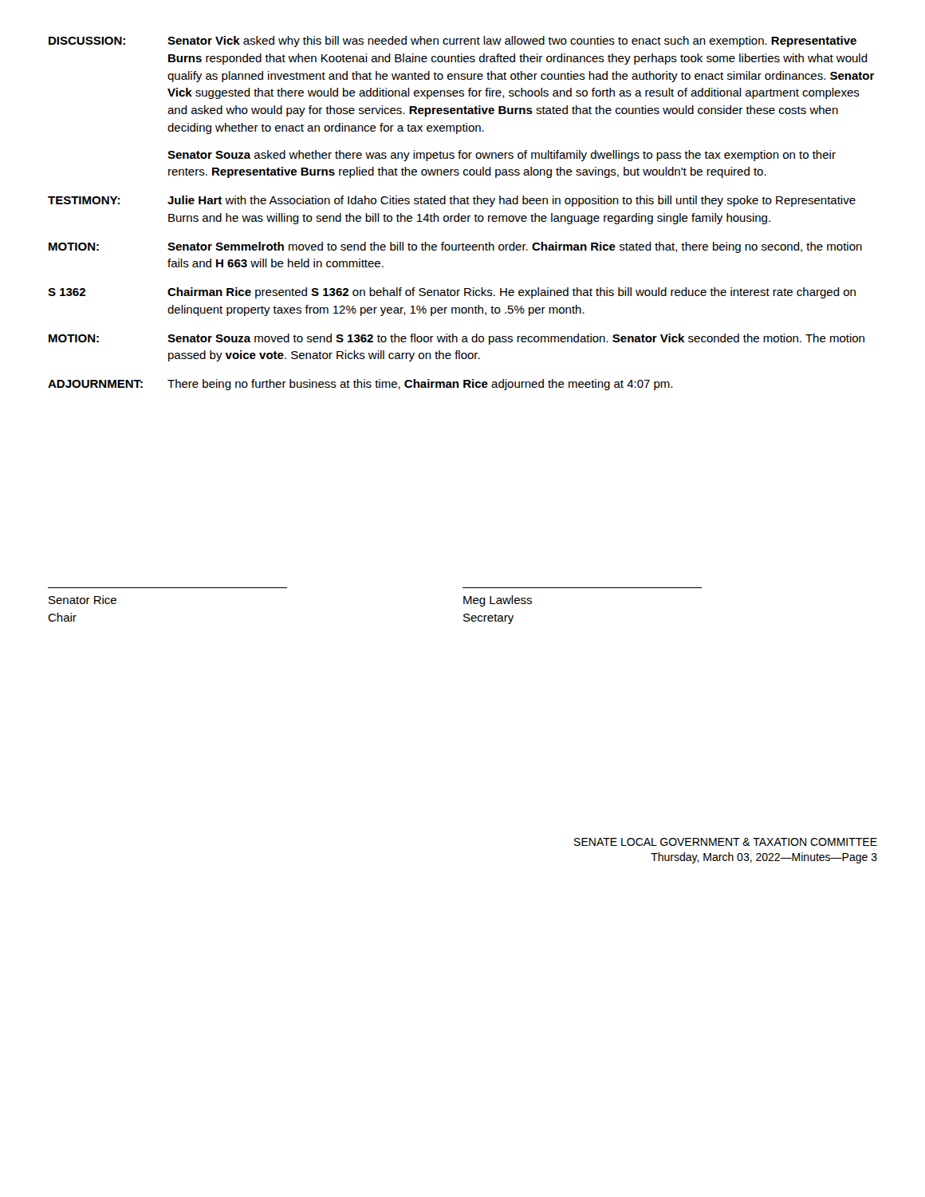| DISCUSSION: | Senator Vick asked why this bill was needed when current law allowed two counties to enact such an exemption. Representative Burns responded that when Kootenai and Blaine counties drafted their ordinances they perhaps took some liberties with what would qualify as planned investment and that he wanted to ensure that other counties had the authority to enact similar ordinances. Senator Vick suggested that there would be additional expenses for fire, schools and so forth as a result of additional apartment complexes and asked who would pay for those services. Representative Burns stated that the counties would consider these costs when deciding whether to enact an ordinance for a tax exemption. Senator Souza asked whether there was any impetus for owners of multifamily dwellings to pass the tax exemption on to their renters. Representative Burns replied that the owners could pass along the savings, but wouldn't be required to. |
| TESTIMONY: | Julie Hart with the Association of Idaho Cities stated that they had been in opposition to this bill until they spoke to Representative Burns and he was willing to send the bill to the 14th order to remove the language regarding single family housing. |
| MOTION: | Senator Semmelroth moved to send the bill to the fourteenth order. Chairman Rice stated that, there being no second, the motion fails and H 663 will be held in committee. |
| S 1362 | Chairman Rice presented S 1362 on behalf of Senator Ricks. He explained that this bill would reduce the interest rate charged on delinquent property taxes from 12% per year, 1% per month, to .5% per month. |
| MOTION: | Senator Souza moved to send S 1362 to the floor with a do pass recommendation. Senator Vick seconded the motion. The motion passed by voice vote . Senator Ricks will carry on the floor. |
| ADJOURNMENT: | There being no further business at this time, Chairman Rice adjourned the meeting at 4:07 pm. |
| Senator Rice Chair | Meg Lawless Secretary |
SENATE LOCAL GOVERNMENT & TAXATION COMMITTEE
Thursday, March 03, 2022—Minutes—Page 3